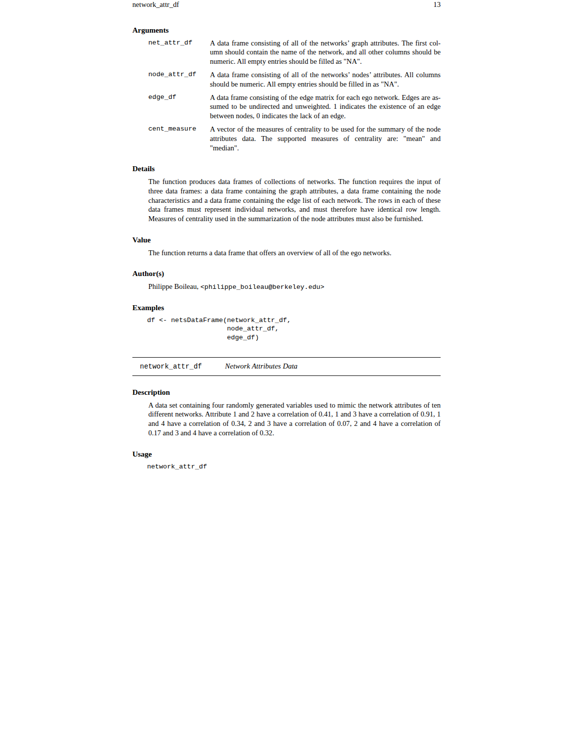network_attr_df 13
Arguments
net_attr_df
A data frame consisting of all of the networks’ graph attributes. The first column should contain the name of the network, and all other columns should be numeric. All empty entries should be filled as "NA".
node_attr_df
A data frame consisting of all of the networks’ nodes’ attributes. All columns should be numeric. All empty entries should be filled in as "NA".
edge_df
A data frame consisting of the edge matrix for each ego network. Edges are assumed to be undirected and unweighted. 1 indicates the existence of an edge between nodes, 0 indicates the lack of an edge.
cent_measure
A vector of the measures of centrality to be used for the summary of the node attributes data. The supported measures of centrality are: "mean" and "median".
Details
The function produces data frames of collections of networks. The function requires the input of three data frames: a data frame containing the graph attributes, a data frame containing the node characteristics and a data frame containing the edge list of each network. The rows in each of these data frames must represent individual networks, and must therefore have identical row length. Measures of centrality used in the summarization of the node attributes must also be furnished.
Value
The function returns a data frame that offers an overview of all of the ego networks.
Author(s)
Philippe Boileau, <philippe_boileau@berkeley.edu>
Examples
df <- netsDataFrame(network_attr_df,
                    node_attr_df,
                    edge_df)
network_attr_df Network Attributes Data
Description
A data set containing four randomly generated variables used to mimic the network attributes of ten different networks. Attribute 1 and 2 have a correlation of 0.41, 1 and 3 have a correlation of 0.91, 1 and 4 have a correlation of 0.34, 2 and 3 have a correlation of 0.07, 2 and 4 have a correlation of 0.17 and 3 and 4 have a correlation of 0.32.
Usage
network_attr_df